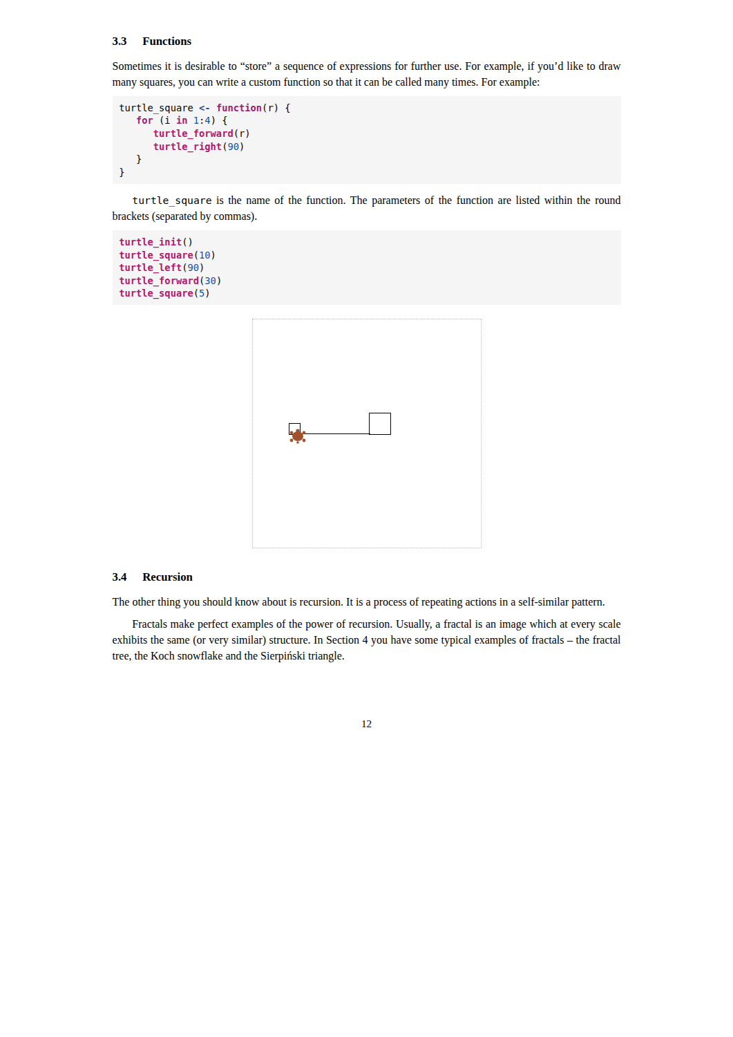3.3 Functions
Sometimes it is desirable to “store” a sequence of expressions for further use. For example, if you’d like to draw many squares, you can write a custom function so that it can be called many times. For example:
turtle_square <- function(r) {
   for (i in 1:4) {
      turtle_forward(r)
      turtle_right(90)
   }
}
turtle_square is the name of the function. The parameters of the function are listed within the round brackets (separated by commas).
turtle_init()
turtle_square(10)
turtle_left(90)
turtle_forward(30)
turtle_square(5)
3.4 Recursion
The other thing you should know about is recursion. It is a process of repeating actions in a self-similar pattern.
Fractals make perfect examples of the power of recursion. Usually, a fractal is an image which at every scale exhibits the same (or very similar) structure. In Section 4 you have some typical examples of fractals – the fractal tree, the Koch snowflake and the Sierpiński triangle.
12